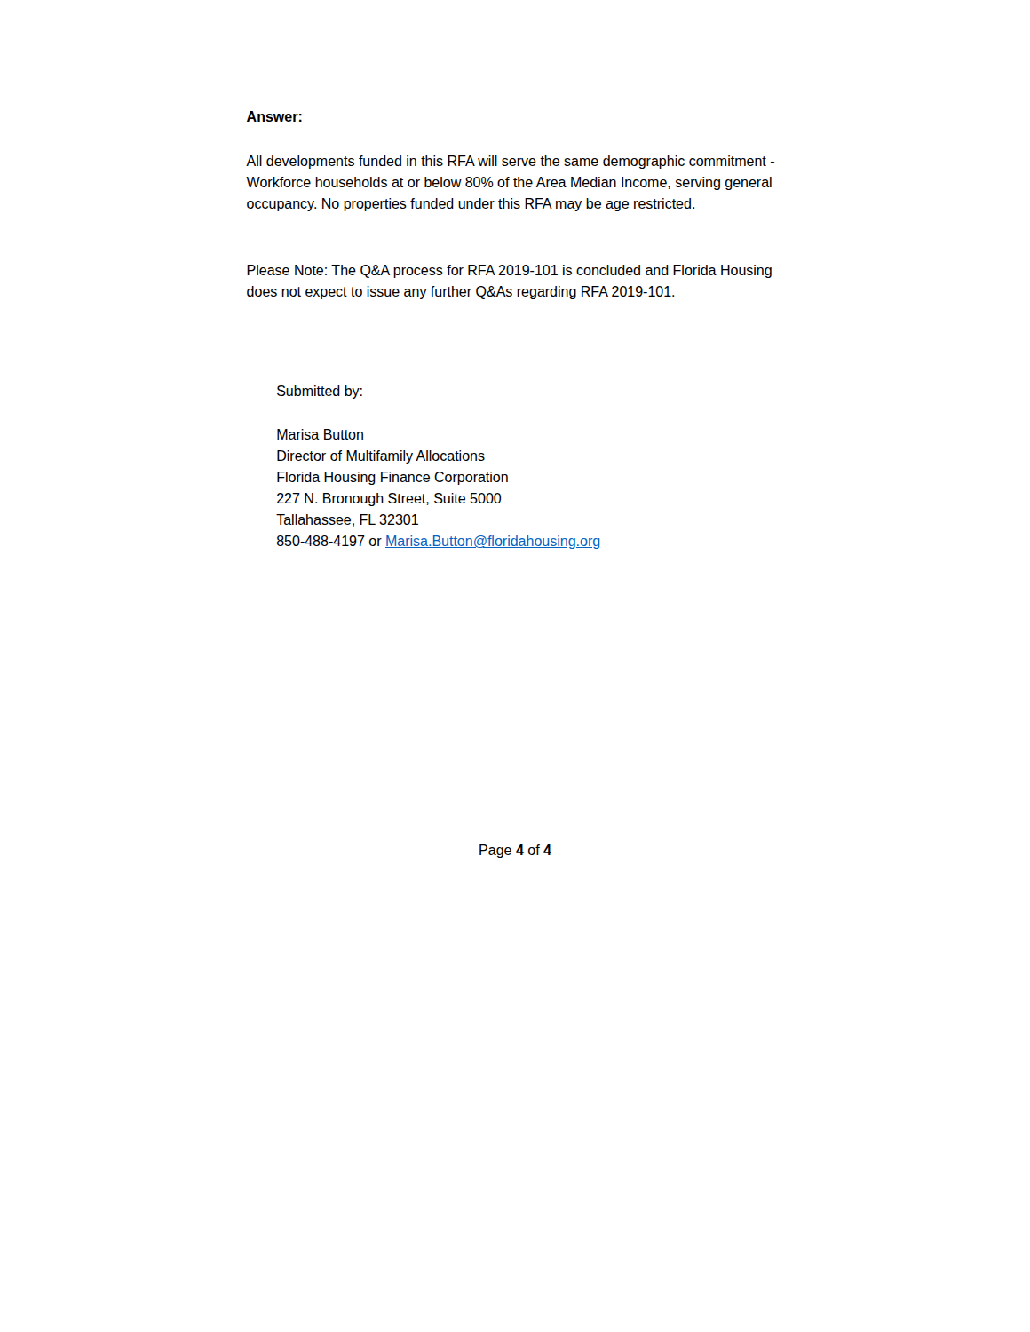Answer:
All developments funded in this RFA will serve the same demographic commitment - Workforce households at or below 80% of the Area Median Income, serving general occupancy. No properties funded under this RFA may be age restricted.
Please Note: The Q&A process for RFA 2019-101 is concluded and Florida Housing does not expect to issue any further Q&As regarding RFA 2019-101.
Submitted by:
Marisa Button Director of Multifamily Allocations Florida Housing Finance Corporation 227 N. Bronough Street, Suite 5000 Tallahassee, FL 32301 850-488-4197 or Marisa.Button@floridahousing.org
Page 4 of 4